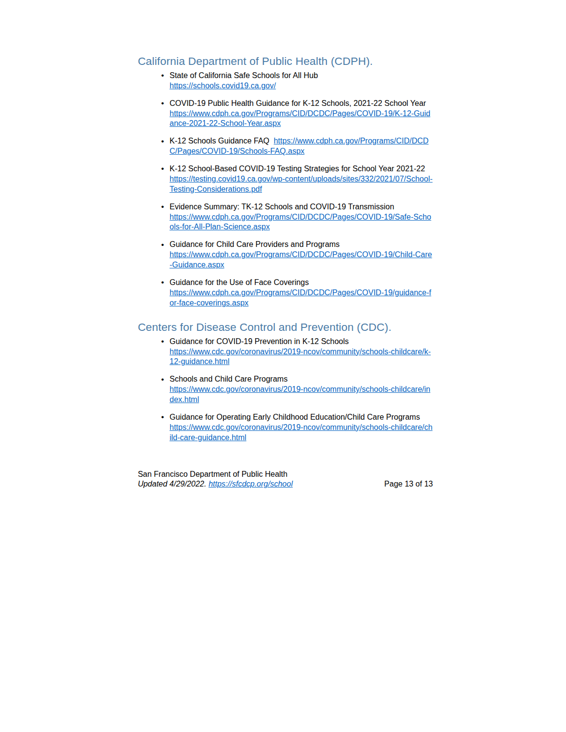California Department of Public Health (CDPH).
State of California Safe Schools for All Hub
https://schools.covid19.ca.gov/
COVID-19 Public Health Guidance for K-12 Schools, 2021-22 School Year
https://www.cdph.ca.gov/Programs/CID/DCDC/Pages/COVID-19/K-12-Guidance-2021-22-School-Year.aspx
K-12 Schools Guidance FAQ https://www.cdph.ca.gov/Programs/CID/DCDC/Pages/COVID-19/Schools-FAQ.aspx
K-12 School-Based COVID-19 Testing Strategies for School Year 2021-22
https://testing.covid19.ca.gov/wp-content/uploads/sites/332/2021/07/School-Testing-Considerations.pdf
Evidence Summary: TK-12 Schools and COVID-19 Transmission
https://www.cdph.ca.gov/Programs/CID/DCDC/Pages/COVID-19/Safe-Schools-for-All-Plan-Science.aspx
Guidance for Child Care Providers and Programs
https://www.cdph.ca.gov/Programs/CID/DCDC/Pages/COVID-19/Child-Care-Guidance.aspx
Guidance for the Use of Face Coverings
https://www.cdph.ca.gov/Programs/CID/DCDC/Pages/COVID-19/guidance-for-face-coverings.aspx
Centers for Disease Control and Prevention (CDC).
Guidance for COVID-19 Prevention in K-12 Schools
https://www.cdc.gov/coronavirus/2019-ncov/community/schools-childcare/k-12-guidance.html
Schools and Child Care Programs
https://www.cdc.gov/coronavirus/2019-ncov/community/schools-childcare/index.html
Guidance for Operating Early Childhood Education/Child Care Programs
https://www.cdc.gov/coronavirus/2019-ncov/community/schools-childcare/child-care-guidance.html
San Francisco Department of Public Health
Updated 4/29/2022. https://sfcdcp.org/school
Page 13 of 13